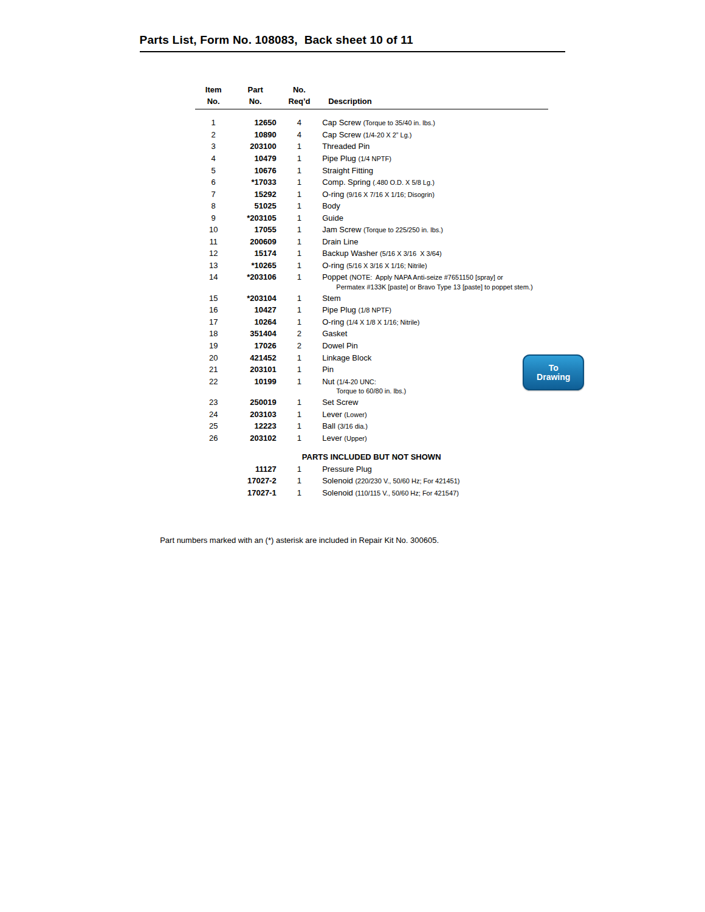Parts List, Form No. 108083, Back sheet 10 of 11
To
Drawing
| Item | Part | No. | |
| --- | --- | --- | --- |
| No. | No. | Req’d | Description |
| 1 | 12650 | 4 | Cap Screw (Torque to 35/40 in. lbs.) |
| 2 | 10890 | 4 | Cap Screw (1/4-20 X 2” Lg.) |
| 3 | 203100 | 1 | Threaded Pin |
| 4 | 10479 | 1 | Pipe Plug (1/4 NPTF) |
| 5 | 10676 | 1 | Straight Fitting |
| 6 | *17033 | 1 | Comp. Spring (.480 O.D. X 5/8 Lg.) |
| 7 | 15292 | 1 | O-ring (9/16 X 7/16 X 1/16; Disogrin) |
| 8 | 51025 | 1 | Body |
| 9 | *203105 | 1 | Guide |
| 10 | 17055 | 1 | Jam Screw (Torque to 225/250 in. lbs.) |
| 11 | 200609 | 1 | Drain Line |
| 12 | 15174 | 1 | Backup Washer (5/16 X 3/16 X 3/64) |
| 13 | *10265 | 1 | O-ring (5/16 X 3/16 X 1/16; Nitrile) |
| 14 | *203106 | 1 | Poppet (NOTE: Apply NAPA Anti-seize #7651150 [spray] or Permatex #133K [paste] or Bravo Type 13 [paste] to poppet stem.) |
| 15 | *203104 | 1 | Stem |
| 16 | 10427 | 1 | Pipe Plug (1/8 NPTF) |
| 17 | 10264 | 1 | O-ring (1/4 X 1/8 X 1/16; Nitrile) |
| 18 | 351404 | 2 | Gasket |
| 19 | 17026 | 2 | Dowel Pin |
| 20 | 421452 | 1 | Linkage Block |
| 21 | 203101 | 1 | Pin |
| 22 | 10199 | 1 | Nut (1/4-20 UNC: Torque to 60/80 in. lbs.) |
| 23 | 250019 | 1 | Set Screw |
| 24 | 203103 | 1 | Lever (Lower) |
| 25 | 12223 | 1 | Ball (3/16 dia.) |
| 26 | 203102 | 1 | Lever (Upper) |
| PARTS INCLUDED BUT NOT SHOWN |
| | 11127 | 1 | Pressure Plug |
| | 17027-2 | 1 | Solenoid (220/230 V., 50/60 Hz; For 421451) |
| | 17027-1 | 1 | Solenoid (110/115 V., 50/60 Hz; For 421547) |
Part numbers marked with an (*) asterisk are included in Repair Kit No. 300605.